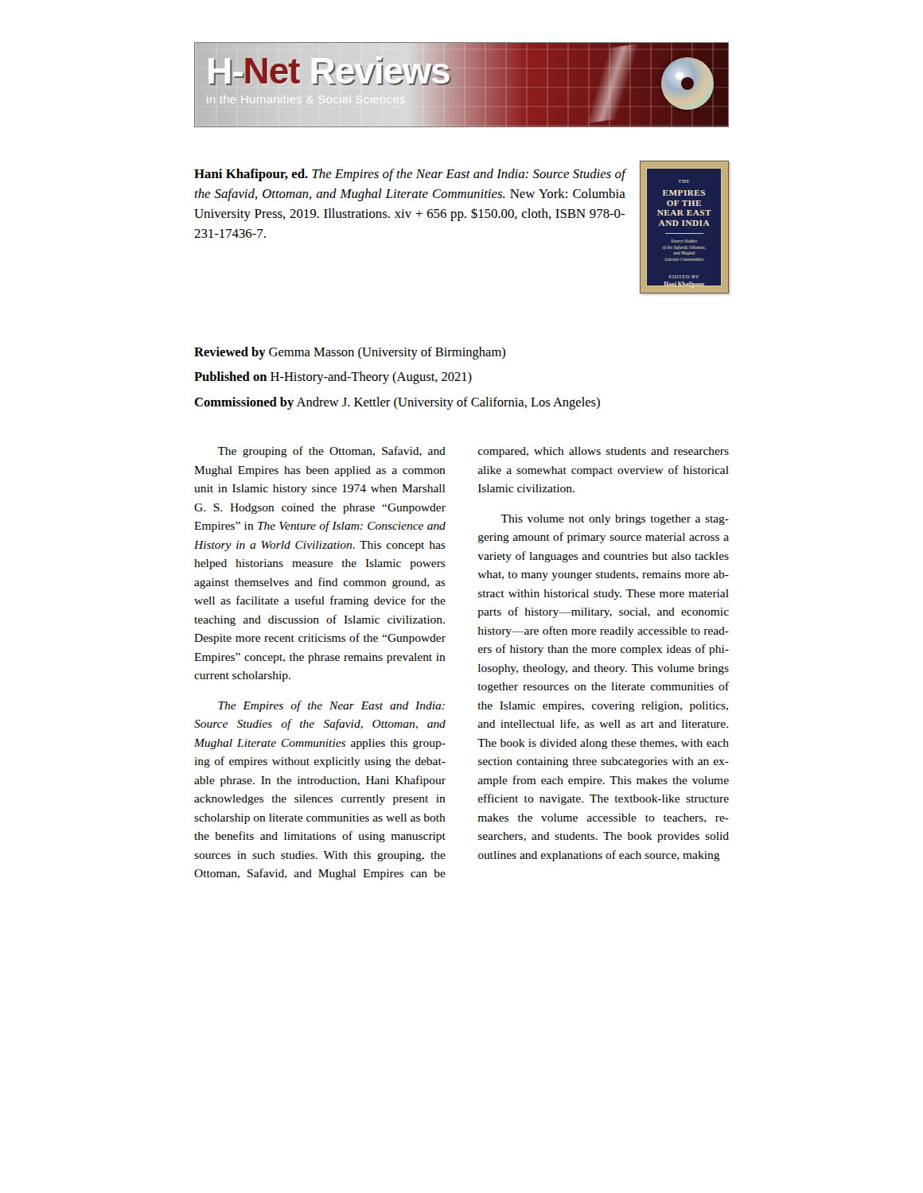H-Net Reviews
in the Humanities & Social Sciences
Hani Khafipour, ed. The Empires of the Near East and India: Source Studies of the Safavid, Ottoman, and Mughal Literate Communities. New York: Columbia University Press, 2019. Illustrations. xiv + 656 pp. $150.00, cloth, ISBN 978-0-231-17436-7.
THE
EMPIRES
OF THE
NEAR EAST
AND INDIA
Source Studies
of the Safavid, Ottoman,
and Mughal
Literate Communities
EDITED BY
Hani Khafipour
Reviewed by Gemma Masson (University of Birmingham)
Published on H-History-and-Theory (August, 2021)
Commissioned by Andrew J. Kettler (University of California, Los Angeles)
The grouping of the Ottoman, Safavid, and Mughal Empires has been applied as a common unit in Islamic history since 1974 when Marshall G. S. Hodgson coined the phrase “Gunpowder Empires” in The Venture of Islam: Conscience and History in a World Civilization. This concept has helped historians measure the Islamic powers against themselves and find common ground, as well as facilitate a useful framing device for the teaching and discussion of Islamic civilization. Despite more recent criticisms of the “Gunpowder Empires” concept, the phrase remains prevalent in current scholarship.
The Empires of the Near East and India: Source Studies of the Safavid, Ottoman, and Mughal Literate Communities applies this grouping of empires without explicitly using the debatable phrase. In the introduction, Hani Khafipour acknowledges the silences currently present in scholarship on literate communities as well as both the benefits and limitations of using manuscript sources in such studies. With this grouping, the Ottoman, Safavid, and Mughal Empires can be compared, which allows students and researchers alike a somewhat compact overview of historical Islamic civilization.
This volume not only brings together a staggering amount of primary source material across a variety of languages and countries but also tackles what, to many younger students, remains more abstract within historical study. These more material parts of history—military, social, and economic history—are often more readily accessible to readers of history than the more complex ideas of philosophy, theology, and theory. This volume brings together resources on the literate communities of the Islamic empires, covering religion, politics, and intellectual life, as well as art and literature. The book is divided along these themes, with each section containing three subcategories with an example from each empire. This makes the volume efficient to navigate. The textbook-like structure makes the volume accessible to teachers, researchers, and students. The book provides solid outlines and explanations of each source, making